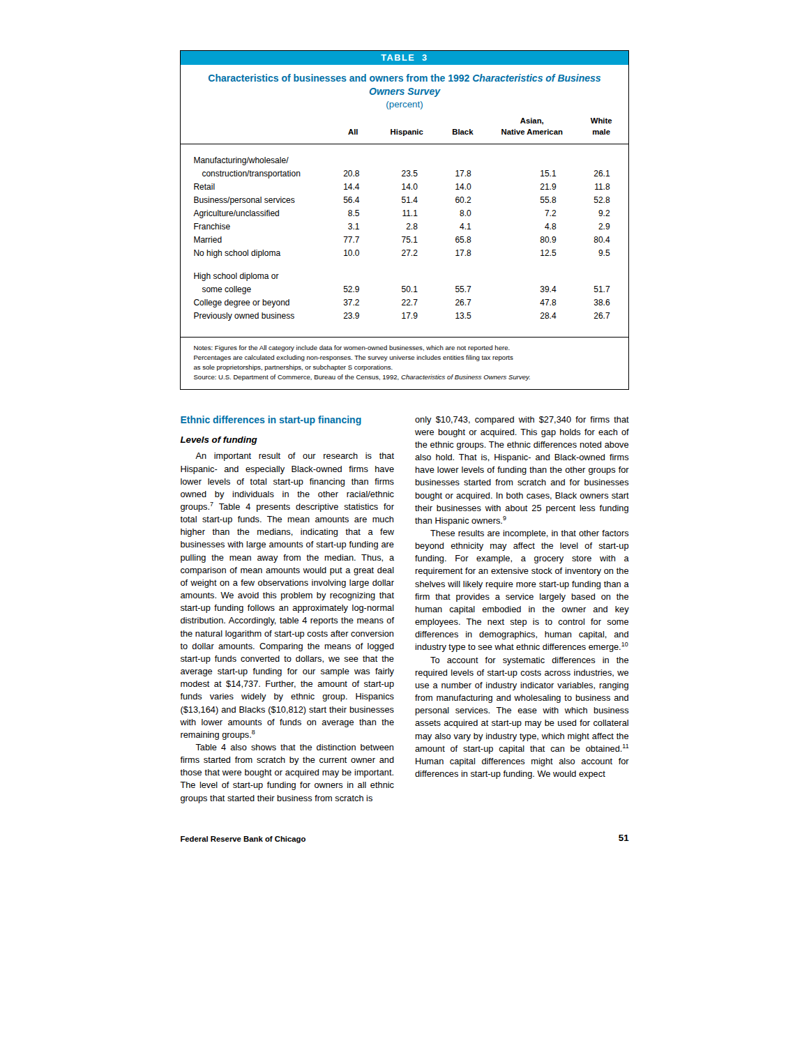TABLE 3
Characteristics of businesses and owners from the 1992 Characteristics of Business Owners Survey
(percent)
| | | | | Asian, | White |
| --- | --- | --- | --- | --- | --- |
| | All | Hispanic | Black | Native American | male |
| Manufacturing/wholesale/ | | | | | |
| construction/transportation | 20.8 | 23.5 | 17.8 | 15.1 | 26.1 |
| Retail | 14.4 | 14.0 | 14.0 | 21.9 | 11.8 |
| Business/personal services | 56.4 | 51.4 | 60.2 | 55.8 | 52.8 |
| Agriculture/unclassified | 8.5 | 11.1 | 8.0 | 7.2 | 9.2 |
| Franchise | 3.1 | 2.8 | 4.1 | 4.8 | 2.9 |
| Married | 77.7 | 75.1 | 65.8 | 80.9 | 80.4 |
| No high school diploma | 10.0 | 27.2 | 17.8 | 12.5 | 9.5 |
| High school diploma or | | | | | |
| some college | 52.9 | 50.1 | 55.7 | 39.4 | 51.7 |
| College degree or beyond | 37.2 | 22.7 | 26.7 | 47.8 | 38.6 |
| Previously owned business | 23.9 | 17.9 | 13.5 | 28.4 | 26.7 |
Notes: Figures for the All category include data for women-owned businesses, which are not reported here.
Percentages are calculated excluding non-responses. The survey universe includes entities filing tax reports
as sole proprietorships, partnerships, or subchapter S corporations.
Source: U.S. Department of Commerce, Bureau of the Census, 1992, Characteristics of Business Owners Survey.
Ethnic differences in start-up financing
Levels of funding
An important result of our research is that Hispanic- and especially Black-owned firms have lower levels of total start-up financing than firms owned by individuals in the other racial/ethnic groups.7 Table 4 presents descriptive statistics for total start-up funds. The mean amounts are much higher than the medians, indicating that a few businesses with large amounts of start-up funding are pulling the mean away from the median. Thus, a comparison of mean amounts would put a great deal of weight on a few observations involving large dollar amounts. We avoid this problem by recognizing that start-up funding follows an approximately log-normal distribution. Accordingly, table 4 reports the means of the natural logarithm of start-up costs after conversion to dollar amounts. Comparing the means of logged start-up funds converted to dollars, we see that the average start-up funding for our sample was fairly modest at $14,737. Further, the amount of start-up funds varies widely by ethnic group. Hispanics ($13,164) and Blacks ($10,812) start their businesses with lower amounts of funds on average than the remaining groups.8
Table 4 also shows that the distinction between firms started from scratch by the current owner and those that were bought or acquired may be important. The level of start-up funding for owners in all ethnic groups that started their business from scratch is
only $10,743, compared with $27,340 for firms that were bought or acquired. This gap holds for each of the ethnic groups. The ethnic differences noted above also hold. That is, Hispanic- and Black-owned firms have lower levels of funding than the other groups for businesses started from scratch and for businesses bought or acquired. In both cases, Black owners start their businesses with about 25 percent less funding than Hispanic owners.9
These results are incomplete, in that other factors beyond ethnicity may affect the level of start-up funding. For example, a grocery store with a requirement for an extensive stock of inventory on the shelves will likely require more start-up funding than a firm that provides a service largely based on the human capital embodied in the owner and key employees. The next step is to control for some differences in demographics, human capital, and industry type to see what ethnic differences emerge.10
To account for systematic differences in the required levels of start-up costs across industries, we use a number of industry indicator variables, ranging from manufacturing and wholesaling to business and personal services. The ease with which business assets acquired at start-up may be used for collateral may also vary by industry type, which might affect the amount of start-up capital that can be obtained.11 Human capital differences might also account for differences in start-up funding. We would expect
Federal Reserve Bank of Chicago
51